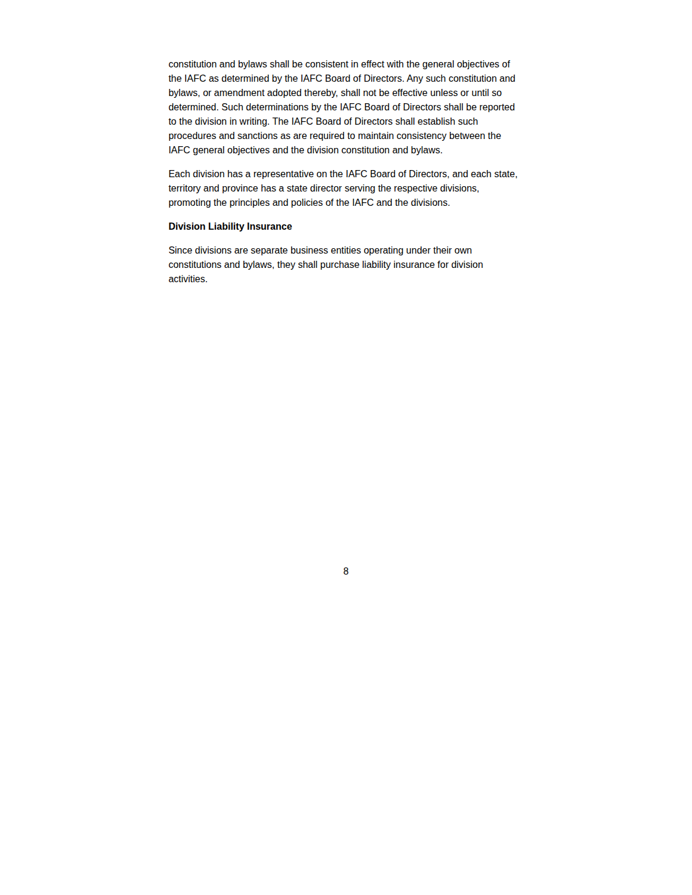constitution and bylaws shall be consistent in effect with the general objectives of the IAFC as determined by the IAFC Board of Directors. Any such constitution and bylaws, or amendment adopted thereby, shall not be effective unless or until so determined. Such determinations by the IAFC Board of Directors shall be reported to the division in writing. The IAFC Board of Directors shall establish such procedures and sanctions as are required to maintain consistency between the IAFC general objectives and the division constitution and bylaws.
Each division has a representative on the IAFC Board of Directors, and each state, territory and province has a state director serving the respective divisions, promoting the principles and policies of the IAFC and the divisions.
Division Liability Insurance
Since divisions are separate business entities operating under their own constitutions and bylaws, they shall purchase liability insurance for division activities.
8